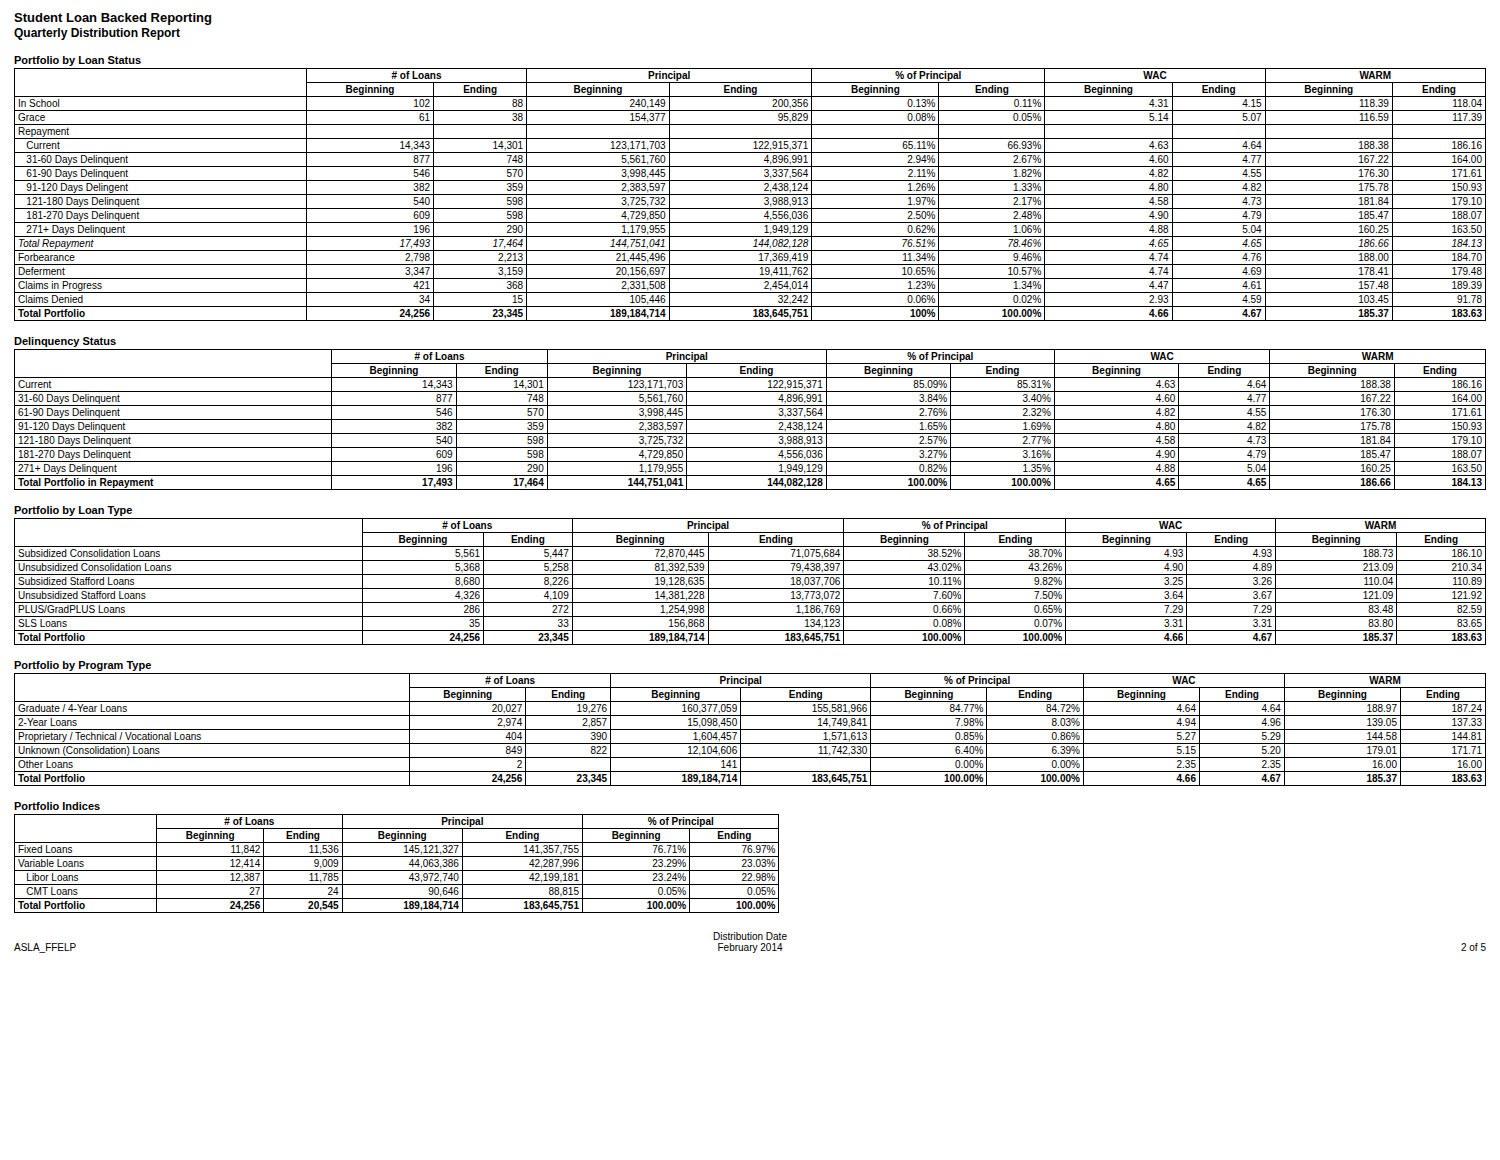Student Loan Backed Reporting
Quarterly Distribution Report
Portfolio by Loan Status
| | # of Loans | Principal | % of Principal | WAC | WARM |
| --- | --- | --- | --- | --- | --- |
| Beginning | Ending | Beginning | Ending | Beginning | Ending | Beginning | Ending | Beginning | Ending |
| In School | 102 | 88 | 240,149 | 200,356 | 0.13% | 0.11% | 4.31 | 4.15 | 118.39 | 118.04 |
| Grace | 61 | 38 | 154,377 | 95,829 | 0.08% | 0.05% | 5.14 | 5.07 | 116.59 | 117.39 |
| Repayment | | | | | | | | | | |
| Current | 14,343 | 14,301 | 123,171,703 | 122,915,371 | 65.11% | 66.93% | 4.63 | 4.64 | 188.38 | 186.16 |
| 31-60 Days Delinquent | 877 | 748 | 5,561,760 | 4,896,991 | 2.94% | 2.67% | 4.60 | 4.77 | 167.22 | 164.00 |
| 61-90 Days Delinquent | 546 | 570 | 3,998,445 | 3,337,564 | 2.11% | 1.82% | 4.82 | 4.55 | 176.30 | 171.61 |
| 91-120 Days Delingent | 382 | 359 | 2,383,597 | 2,438,124 | 1.26% | 1.33% | 4.80 | 4.82 | 175.78 | 150.93 |
| 121-180 Days Delinquent | 540 | 598 | 3,725,732 | 3,988,913 | 1.97% | 2.17% | 4.58 | 4.73 | 181.84 | 179.10 |
| 181-270 Days Delinquent | 609 | 598 | 4,729,850 | 4,556,036 | 2.50% | 2.48% | 4.90 | 4.79 | 185.47 | 188.07 |
| 271+ Days Delinquent | 196 | 290 | 1,179,955 | 1,949,129 | 0.62% | 1.06% | 4.88 | 5.04 | 160.25 | 163.50 |
| Total Repayment | 17,493 | 17,464 | 144,751,041 | 144,082,128 | 76.51% | 78.46% | 4.65 | 4.65 | 186.66 | 184.13 |
| Forbearance | 2,798 | 2,213 | 21,445,496 | 17,369,419 | 11.34% | 9.46% | 4.74 | 4.76 | 188.00 | 184.70 |
| Deferment | 3,347 | 3,159 | 20,156,697 | 19,411,762 | 10.65% | 10.57% | 4.74 | 4.69 | 178.41 | 179.48 |
| Claims in Progress | 421 | 368 | 2,331,508 | 2,454,014 | 1.23% | 1.34% | 4.47 | 4.61 | 157.48 | 189.39 |
| Claims Denied | 34 | 15 | 105,446 | 32,242 | 0.06% | 0.02% | 2.93 | 4.59 | 103.45 | 91.78 |
| Total Portfolio | 24,256 | 23,345 | 189,184,714 | 183,645,751 | 100% | 100.00% | 4.66 | 4.67 | 185.37 | 183.63 |
Delinquency Status
| | # of Loans | Principal | % of Principal | WAC | WARM |
| --- | --- | --- | --- | --- | --- |
| Beginning | Ending | Beginning | Ending | Beginning | Ending | Beginning | Ending | Beginning | Ending |
| Current | 14,343 | 14,301 | 123,171,703 | 122,915,371 | 85.09% | 85.31% | 4.63 | 4.64 | 188.38 | 186.16 |
| 31-60 Days Delinquent | 877 | 748 | 5,561,760 | 4,896,991 | 3.84% | 3.40% | 4.60 | 4.77 | 167.22 | 164.00 |
| 61-90 Days Delinquent | 546 | 570 | 3,998,445 | 3,337,564 | 2.76% | 2.32% | 4.82 | 4.55 | 176.30 | 171.61 |
| 91-120 Days Delinquent | 382 | 359 | 2,383,597 | 2,438,124 | 1.65% | 1.69% | 4.80 | 4.82 | 175.78 | 150.93 |
| 121-180 Days Delinquent | 540 | 598 | 3,725,732 | 3,988,913 | 2.57% | 2.77% | 4.58 | 4.73 | 181.84 | 179.10 |
| 181-270 Days Delinquent | 609 | 598 | 4,729,850 | 4,556,036 | 3.27% | 3.16% | 4.90 | 4.79 | 185.47 | 188.07 |
| 271+ Days Delinquent | 196 | 290 | 1,179,955 | 1,949,129 | 0.82% | 1.35% | 4.88 | 5.04 | 160.25 | 163.50 |
| Total Portfolio in Repayment | 17,493 | 17,464 | 144,751,041 | 144,082,128 | 100.00% | 100.00% | 4.65 | 4.65 | 186.66 | 184.13 |
Portfolio by Loan Type
| | # of Loans | Principal | % of Principal | WAC | WARM |
| --- | --- | --- | --- | --- | --- |
| Beginning | Ending | Beginning | Ending | Beginning | Ending | Beginning | Ending | Beginning | Ending |
| Subsidized Consolidation Loans | 5,561 | 5,447 | 72,870,445 | 71,075,684 | 38.52% | 38.70% | 4.93 | 4.93 | 188.73 | 186.10 |
| Unsubsidized Consolidation Loans | 5,368 | 5,258 | 81,392,539 | 79,438,397 | 43.02% | 43.26% | 4.90 | 4.89 | 213.09 | 210.34 |
| Subsidized Stafford Loans | 8,680 | 8,226 | 19,128,635 | 18,037,706 | 10.11% | 9.82% | 3.25 | 3.26 | 110.04 | 110.89 |
| Unsubsidized Stafford Loans | 4,326 | 4,109 | 14,381,228 | 13,773,072 | 7.60% | 7.50% | 3.64 | 3.67 | 121.09 | 121.92 |
| PLUS/GradPLUS Loans | 286 | 272 | 1,254,998 | 1,186,769 | 0.66% | 0.65% | 7.29 | 7.29 | 83.48 | 82.59 |
| SLS Loans | 35 | 33 | 156,868 | 134,123 | 0.08% | 0.07% | 3.31 | 3.31 | 83.80 | 83.65 |
| Total Portfolio | 24,256 | 23,345 | 189,184,714 | 183,645,751 | 100.00% | 100.00% | 4.66 | 4.67 | 185.37 | 183.63 |
Portfolio by Program Type
| | # of Loans | Principal | % of Principal | WAC | WARM |
| --- | --- | --- | --- | --- | --- |
| Beginning | Ending | Beginning | Ending | Beginning | Ending | Beginning | Ending | Beginning | Ending |
| Graduate / 4-Year Loans | 20,027 | 19,276 | 160,377,059 | 155,581,966 | 84.77% | 84.72% | 4.64 | 4.64 | 188.97 | 187.24 |
| 2-Year Loans | 2,974 | 2,857 | 15,098,450 | 14,749,841 | 7.98% | 8.03% | 4.94 | 4.96 | 139.05 | 137.33 |
| Proprietary / Technical / Vocational Loans | 404 | 390 | 1,604,457 | 1,571,613 | 0.85% | 0.86% | 5.27 | 5.29 | 144.58 | 144.81 |
| Unknown (Consolidation) Loans | 849 | 822 | 12,104,606 | 11,742,330 | 6.40% | 6.39% | 5.15 | 5.20 | 179.01 | 171.71 |
| Other Loans | 2 | | 141 | | 0.00% | 0.00% | 2.35 | 2.35 | 16.00 | 16.00 |
| Total Portfolio | 24,256 | 23,345 | 189,184,714 | 183,645,751 | 100.00% | 100.00% | 4.66 | 4.67 | 185.37 | 183.63 |
Portfolio Indices
| | # of Loans | Principal | % of Principal |
| --- | --- | --- | --- |
| Beginning | Ending | Beginning | Ending | Beginning | Ending |
| Fixed Loans | 11,842 | 11,536 | 145,121,327 | 141,357,755 | 76.71% | 76.97% |
| Variable Loans | 12,414 | 9,009 | 44,063,386 | 42,287,996 | 23.29% | 23.03% |
| Libor Loans | 12,387 | 11,785 | 43,972,740 | 42,199,181 | 23.24% | 22.98% |
| CMT Loans | 27 | 24 | 90,646 | 88,815 | 0.05% | 0.05% |
| Total Portfolio | 24,256 | 20,545 | 189,184,714 | 183,645,751 | 100.00% | 100.00% |
ASLA_FFELP
Distribution Date
February 2014
2 of 5